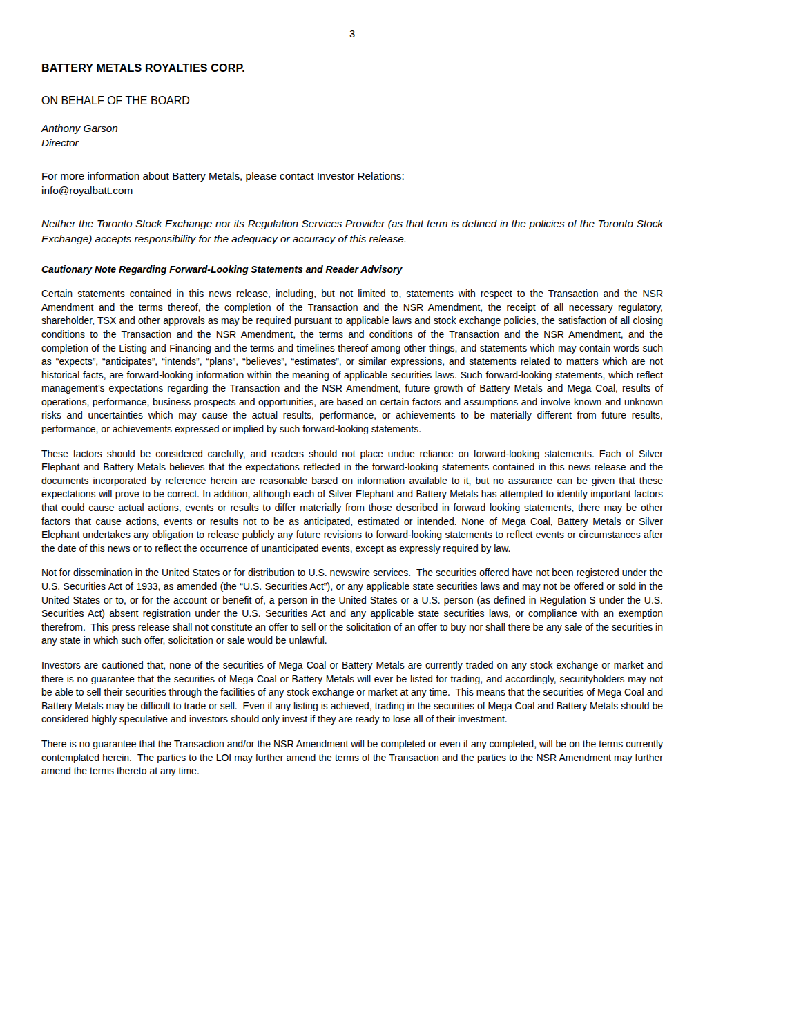3
BATTERY METALS ROYALTIES CORP.
ON BEHALF OF THE BOARD
Anthony Garson
Director
For more information about Battery Metals, please contact Investor Relations:
info@royalbatt.com
Neither the Toronto Stock Exchange nor its Regulation Services Provider (as that term is defined in the policies of the Toronto Stock Exchange) accepts responsibility for the adequacy or accuracy of this release.
Cautionary Note Regarding Forward-Looking Statements and Reader Advisory
Certain statements contained in this news release, including, but not limited to, statements with respect to the Transaction and the NSR Amendment and the terms thereof, the completion of the Transaction and the NSR Amendment, the receipt of all necessary regulatory, shareholder, TSX and other approvals as may be required pursuant to applicable laws and stock exchange policies, the satisfaction of all closing conditions to the Transaction and the NSR Amendment, the terms and conditions of the Transaction and the NSR Amendment, and the completion of the Listing and Financing and the terms and timelines thereof among other things, and statements which may contain words such as “expects”, “anticipates”, “intends”, “plans”, “believes”, “estimates”, or similar expressions, and statements related to matters which are not historical facts, are forward-looking information within the meaning of applicable securities laws. Such forward-looking statements, which reflect management’s expectations regarding the Transaction and the NSR Amendment, future growth of Battery Metals and Mega Coal, results of operations, performance, business prospects and opportunities, are based on certain factors and assumptions and involve known and unknown risks and uncertainties which may cause the actual results, performance, or achievements to be materially different from future results, performance, or achievements expressed or implied by such forward-looking statements.
These factors should be considered carefully, and readers should not place undue reliance on forward-looking statements. Each of Silver Elephant and Battery Metals believes that the expectations reflected in the forward-looking statements contained in this news release and the documents incorporated by reference herein are reasonable based on information available to it, but no assurance can be given that these expectations will prove to be correct. In addition, although each of Silver Elephant and Battery Metals has attempted to identify important factors that could cause actual actions, events or results to differ materially from those described in forward looking statements, there may be other factors that cause actions, events or results not to be as anticipated, estimated or intended. None of Mega Coal, Battery Metals or Silver Elephant undertakes any obligation to release publicly any future revisions to forward-looking statements to reflect events or circumstances after the date of this news or to reflect the occurrence of unanticipated events, except as expressly required by law.
Not for dissemination in the United States or for distribution to U.S. newswire services. The securities offered have not been registered under the U.S. Securities Act of 1933, as amended (the “U.S. Securities Act”), or any applicable state securities laws and may not be offered or sold in the United States or to, or for the account or benefit of, a person in the United States or a U.S. person (as defined in Regulation S under the U.S. Securities Act) absent registration under the U.S. Securities Act and any applicable state securities laws, or compliance with an exemption therefrom. This press release shall not constitute an offer to sell or the solicitation of an offer to buy nor shall there be any sale of the securities in any state in which such offer, solicitation or sale would be unlawful.
Investors are cautioned that, none of the securities of Mega Coal or Battery Metals are currently traded on any stock exchange or market and there is no guarantee that the securities of Mega Coal or Battery Metals will ever be listed for trading, and accordingly, securityholders may not be able to sell their securities through the facilities of any stock exchange or market at any time. This means that the securities of Mega Coal and Battery Metals may be difficult to trade or sell. Even if any listing is achieved, trading in the securities of Mega Coal and Battery Metals should be considered highly speculative and investors should only invest if they are ready to lose all of their investment.
There is no guarantee that the Transaction and/or the NSR Amendment will be completed or even if any completed, will be on the terms currently contemplated herein. The parties to the LOI may further amend the terms of the Transaction and the parties to the NSR Amendment may further amend the terms thereto at any time.